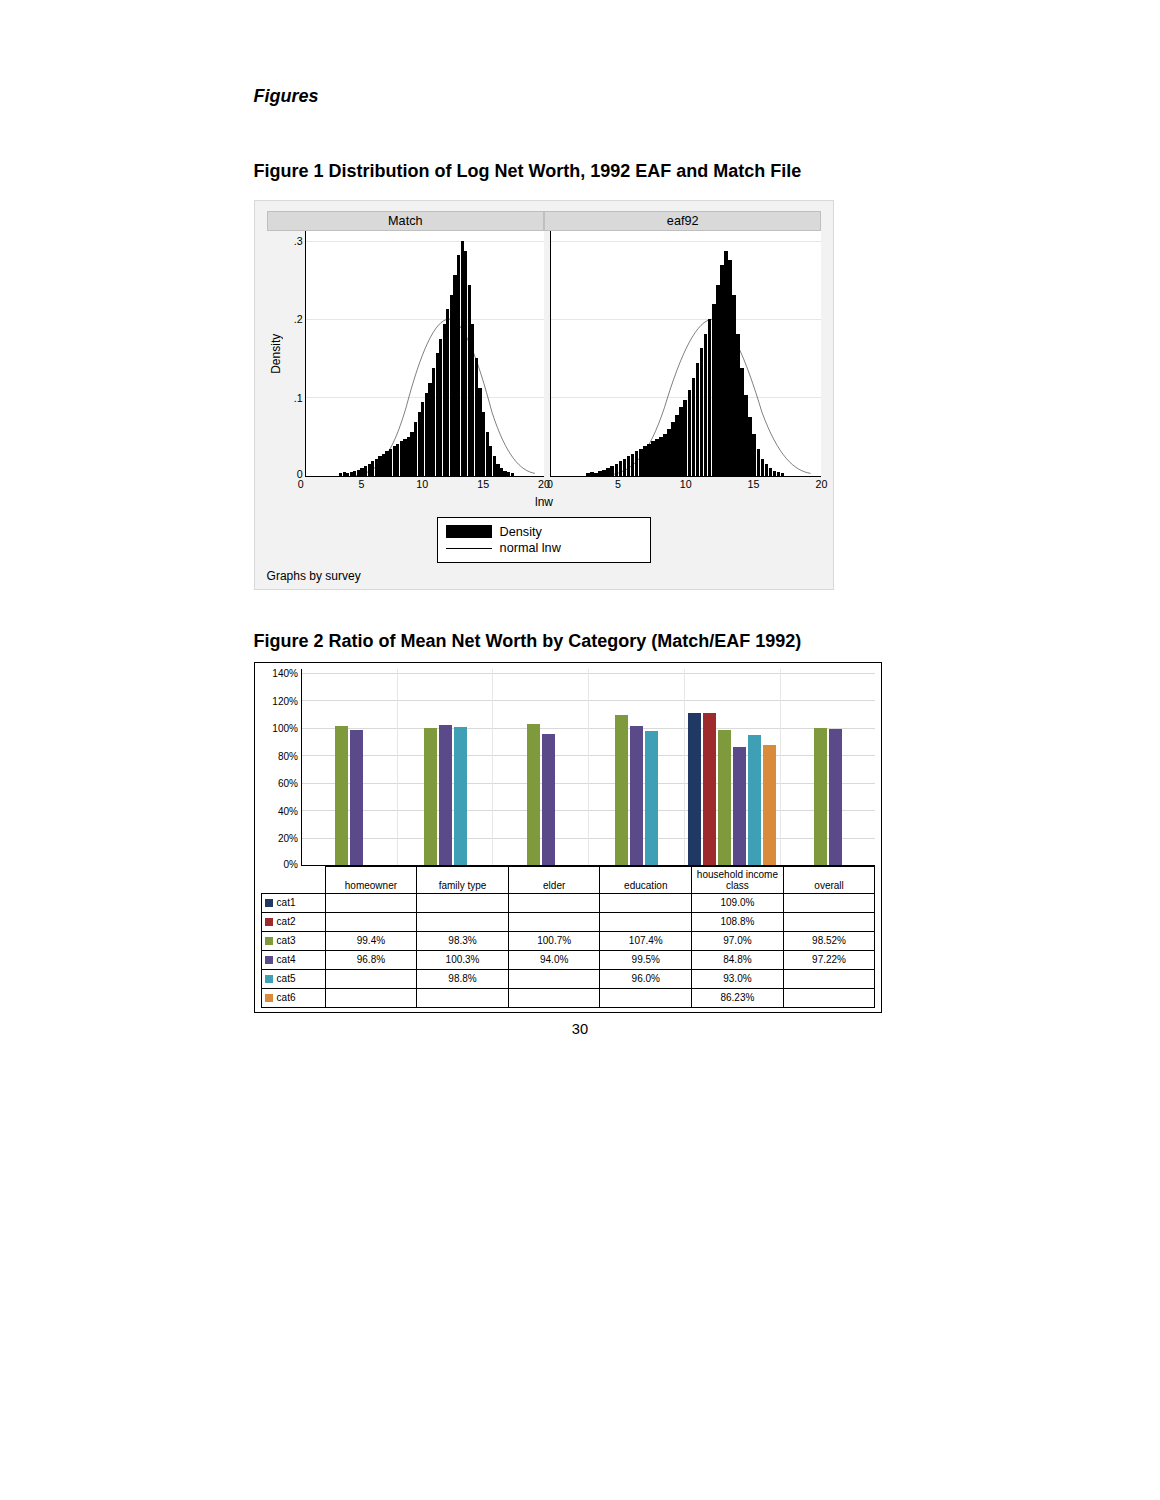Figures
Figure 1 Distribution of Log Net Worth, 1992 EAF and Match File
Match
Density
.3 .2 .1 0
0 5 10 15 20
eaf92
0 5 10 15 20
lnw
Density
normal lnw
Graphs by survey
Figure 2 Ratio of Mean Net Worth by Category (Match/EAF 1992)
140% 120% 100% 80% 60% 40% 20% 0%
| | homeowner | family type | elder | education | household income class | overall |
| --- | --- | --- | --- | --- | --- | --- |
| cat1 | | | | | 109.0% | |
| cat2 | | | | | 108.8% | |
| cat3 | 99.4% | 98.3% | 100.7% | 107.4% | 97.0% | 98.52% |
| cat4 | 96.8% | 100.3% | 94.0% | 99.5% | 84.8% | 97.22% |
| cat5 | | 98.8% | | 96.0% | 93.0% | |
| cat6 | | | | | 86.23% | |
30